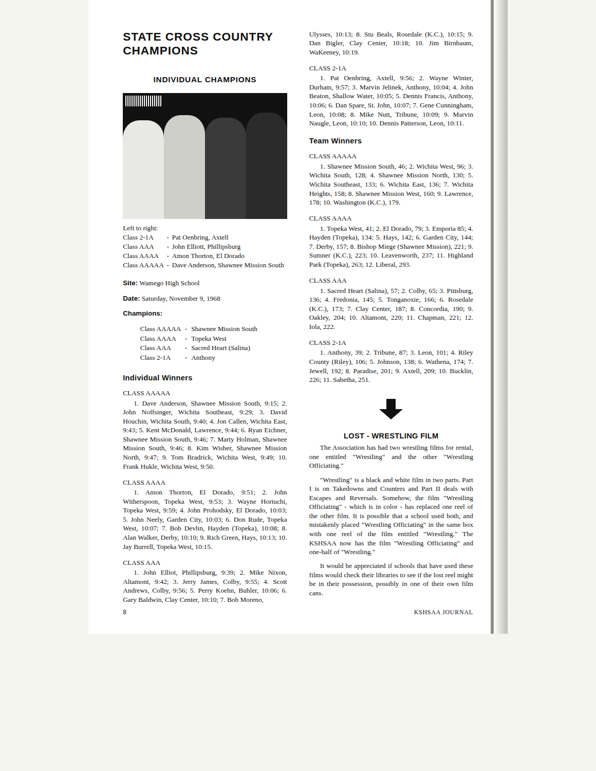STATE CROSS COUNTRY CHAMPIONS
INDIVIDUAL CHAMPIONS
| Left to right: |
| Class 2-1A | - | Pat Oenbring, Axtell |
| Class AAA | - | John Elliott, Phillipsburg |
| Class AAAA | - | Amon Thorton, El Dorado |
| Class AAAAA | - | Dave Anderson, Shawnee Mission South |
Site: Wamego High School
Date: Saturday, November 9, 1968
Champions:
| Class AAAAA | - | Shawnee Mission South |
| Class AAAA | - | Topeka West |
| Class AAA | - | Sacred Heart (Salina) |
| Class 2-1A | - | Anthony |
Individual Winners
CLASS AAAAA
1. Dave Anderson, Shawnee Mission South, 9:15; 2. John Noffsinger, Wichita Southeast, 9:29; 3. David Houchin, Wichita South, 9:40; 4. Jon Callen, Wichita East, 9:43; 5. Kent McDonald, Lawrence, 9:44; 6. Ryan Eichner, Shawnee Mission South, 9:46; 7. Marty Holman, Shawnee Mission South, 9:46; 8. Kim Wisher, Shawnee Mission North, 9:47; 9. Tom Bradrick, Wichita West, 9:49; 10. Frank Hukle, Wichita West, 9:50.
CLASS AAAA
1. Amon Thorton, El Dorado, 9:51; 2. John Witherspoon, Topeka West, 9:53; 3. Wayne Horiuchi, Topeka West, 9:59; 4. John Prohodsky, El Dorado, 10:03; 5. John Neely, Garden City, 10:03; 6. Don Rude, Topeka West, 10:07; 7. Bob Devlin, Hayden (Topeka), 10:08; 8. Alan Walker, Derby, 10:10; 9. Rich Green, Hays, 10:13; 10. Jay Burrell, Topeka West, 10:15.
CLASS AAA
1. John Elliot, Phillipsburg, 9:39; 2. Mike Nixon, Altamont, 9:42; 3. Jerry James, Colby, 9:55; 4. Scott Andrews, Colby, 9:56; 5. Perry Koehn, Buhler, 10:06; 6. Gary Baldwin, Clay Center, 10:10; 7. Bob Moreno,
Ulysses, 10:13; 8. Stu Beals, Rosedale (K.C.), 10:15; 9. Dan Bigler, Clay Center, 10:18; 10. Jim Birnbaum, WaKeeney, 10:19.
CLASS 2-1A
1. Pat Oenbring, Axtell, 9:56; 2. Wayne Winter, Durham, 9:57; 3. Marvin Jelinek, Anthony, 10:04; 4. John Beaton, Shallow Water, 10:05; 5. Dennis Francis, Anthony, 10:06; 6. Dan Spare, St. John, 10:07; 7. Gene Cunningham, Leon, 10:08; 8. Mike Nutt, Tribune, 10:09; 9. Marvin Naugle, Leon, 10:10; 10. Dennis Patterson, Leon, 10:11.
Team Winners
CLASS AAAAA
1. Shawnee Mission South, 46; 2. Wichita West, 96; 3. Wichita South, 128; 4. Shawnee Mission North, 130; 5. Wichita Southeast, 133; 6. Wichita East, 136; 7. Wichita Heights, 158; 8. Shawnee Mission West, 160; 9. Lawrence, 178; 10. Washington (K.C.), 179.
CLASS AAAA
1. Topeka West, 41; 2. El Dorado, 79; 3. Emporia 85; 4. Hayden (Topeka), 134; 5. Hays, 142; 6. Garden City, 144; 7. Derby, 157; 8. Bishop Miege (Shawnee Mission), 221; 9. Sumner (K.C.), 223; 10. Leavenworth, 237; 11. Highland Park (Topeka), 263; 12. Liberal, 293.
CLASS AAA
1. Sacred Heart (Salina), 57; 2. Colby, 65; 3. Pittsburg, 136; 4. Fredonia, 145; 5. Tonganoxie, 166; 6. Rosedale (K.C.), 173; 7. Clay Center, 187; 8. Concordia, 190; 9. Oakley, 204; 10. Altamont, 220; 11. Chapman, 221; 12. Iola, 222.
CLASS 2-1A
1. Anthony, 39; 2. Tribune, 87; 3. Leon, 101; 4. Riley County (Riley), 106; 5. Johnson, 138; 6. Wathena, 174; 7. Jewell, 192; 8. Paradise, 201; 9. Axtell, 209; 10. Bucklin, 226; 11. Sabetha, 251.
LOST - WRESTLING FILM
The Association has had two wrestling films for rental, one entitled "Wrestling" and the other "Wrestling Officiating."
"Wrestling" is a black and white film in two parts. Part I is on Takedowns and Counters and Part II deals with Escapes and Reversals. Somehow, the film "Wrestling Officiating" - which is in color - has replaced one reel of the other film. It is possible that a school used both, and mistakenly placed "Wrestling Officiating" in the same box with one reel of the film entitled "Wrestling." The KSHSAA now has the film "Wrestling Officiating" and one-half of "Wrestling."
It would be appreciated if schools that have used these films would check their libraries to see if the lost reel might be in their possession, possibly in one of their own film cans.
8 KSHSAA JOURNAL